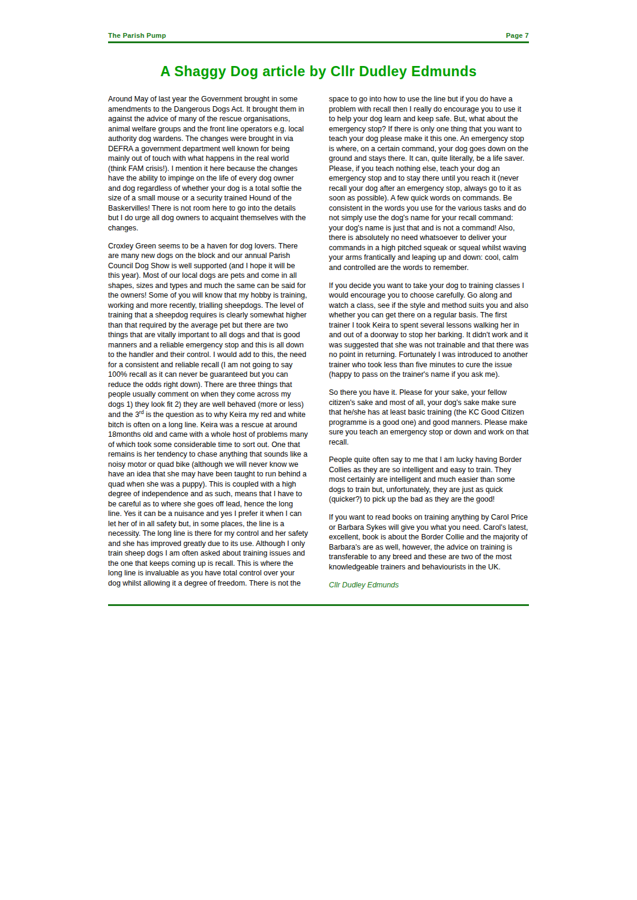The Parish Pump Page 7
A Shaggy Dog article by Cllr Dudley Edmunds
Around May of last year the Government brought in some amendments to the Dangerous Dogs Act. It brought them in against the advice of many of the rescue organisations, animal welfare groups and the front line operators e.g. local authority dog wardens. The changes were brought in via DEFRA a government department well known for being mainly out of touch with what happens in the real world (think FAM crisis!). I mention it here because the changes have the ability to impinge on the life of every dog owner and dog regardless of whether your dog is a total softie the size of a small mouse or a security trained Hound of the Baskervilles! There is not room here to go into the details but I do urge all dog owners to acquaint themselves with the changes.
Croxley Green seems to be a haven for dog lovers. There are many new dogs on the block and our annual Parish Council Dog Show is well supported (and I hope it will be this year). Most of our local dogs are pets and come in all shapes, sizes and types and much the same can be said for the owners! Some of you will know that my hobby is training, working and more recently, trialling sheepdogs. The level of training that a sheepdog requires is clearly somewhat higher than that required by the average pet but there are two things that are vitally important to all dogs and that is good manners and a reliable emergency stop and this is all down to the handler and their control. I would add to this, the need for a consistent and reliable recall (I am not going to say 100% recall as it can never be guaranteed but you can reduce the odds right down). There are three things that people usually comment on when they come across my dogs 1) they look fit 2) they are well behaved (more or less) and the 3rd is the question as to why Keira my red and white bitch is often on a long line. Keira was a rescue at around 18months old and came with a whole host of problems many of which took some considerable time to sort out. One that remains is her tendency to chase anything that sounds like a noisy motor or quad bike (although we will never know we have an idea that she may have been taught to run behind a quad when she was a puppy). This is coupled with a high degree of independence and as such, means that I have to be careful as to where she goes off lead, hence the long line. Yes it can be a nuisance and yes I prefer it when I can let her of in all safety but, in some places, the line is a necessity. The long line is there for my control and her safety and she has improved greatly due to its use. Although I only train sheep dogs I am often asked about training issues and the one that keeps coming up is recall. This is where the long line is invaluable as you have total control over your dog whilst allowing it a degree of freedom. There is not the space to go into how to use the line but if you do have a problem with recall then I really do encourage you to use it to help your dog learn and keep safe. But, what about the emergency stop? If there is only one thing that you want to teach your dog please make it this one. An emergency stop is where, on a certain command, your dog goes down on the ground and stays there. It can, quite literally, be a life saver. Please, if you teach nothing else, teach your dog an emergency stop and to stay there until you reach it (never recall your dog after an emergency stop, always go to it as soon as possible). A few quick words on commands. Be consistent in the words you use for the various tasks and do not simply use the dog's name for your recall command: your dog's name is just that and is not a command! Also, there is absolutely no need whatsoever to deliver your commands in a high pitched squeak or squeal whilst waving your arms frantically and leaping up and down: cool, calm and controlled are the words to remember.
If you decide you want to take your dog to training classes I would encourage you to choose carefully. Go along and watch a class, see if the style and method suits you and also whether you can get there on a regular basis. The first trainer I took Keira to spent several lessons walking her in and out of a doorway to stop her barking. It didn't work and it was suggested that she was not trainable and that there was no point in returning. Fortunately I was introduced to another trainer who took less than five minutes to cure the issue (happy to pass on the trainer's name if you ask me).
So there you have it. Please for your sake, your fellow citizen's sake and most of all, your dog's sake make sure that he/she has at least basic training (the KC Good Citizen programme is a good one) and good manners. Please make sure you teach an emergency stop or down and work on that recall.
People quite often say to me that I am lucky having Border Collies as they are so intelligent and easy to train. They most certainly are intelligent and much easier than some dogs to train but, unfortunately, they are just as quick (quicker?) to pick up the bad as they are the good!
If you want to read books on training anything by Carol Price or Barbara Sykes will give you what you need. Carol's latest, excellent, book is about the Border Collie and the majority of Barbara's are as well, however, the advice on training is transferable to any breed and these are two of the most knowledgeable trainers and behaviourists in the UK.
Cllr Dudley Edmunds